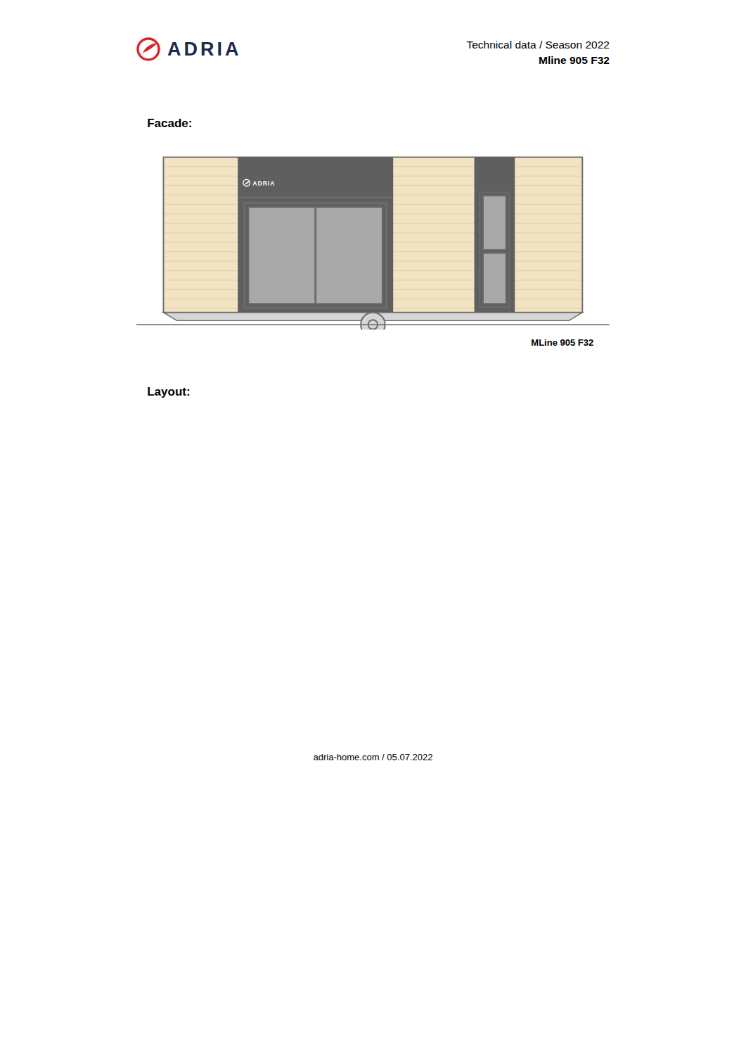ADRIA
Technical data / Season 2022
Mline 905 F32
Facade:
ADRIA
MLine 905 F32
Layout:
adria-home.com / 05.07.2022